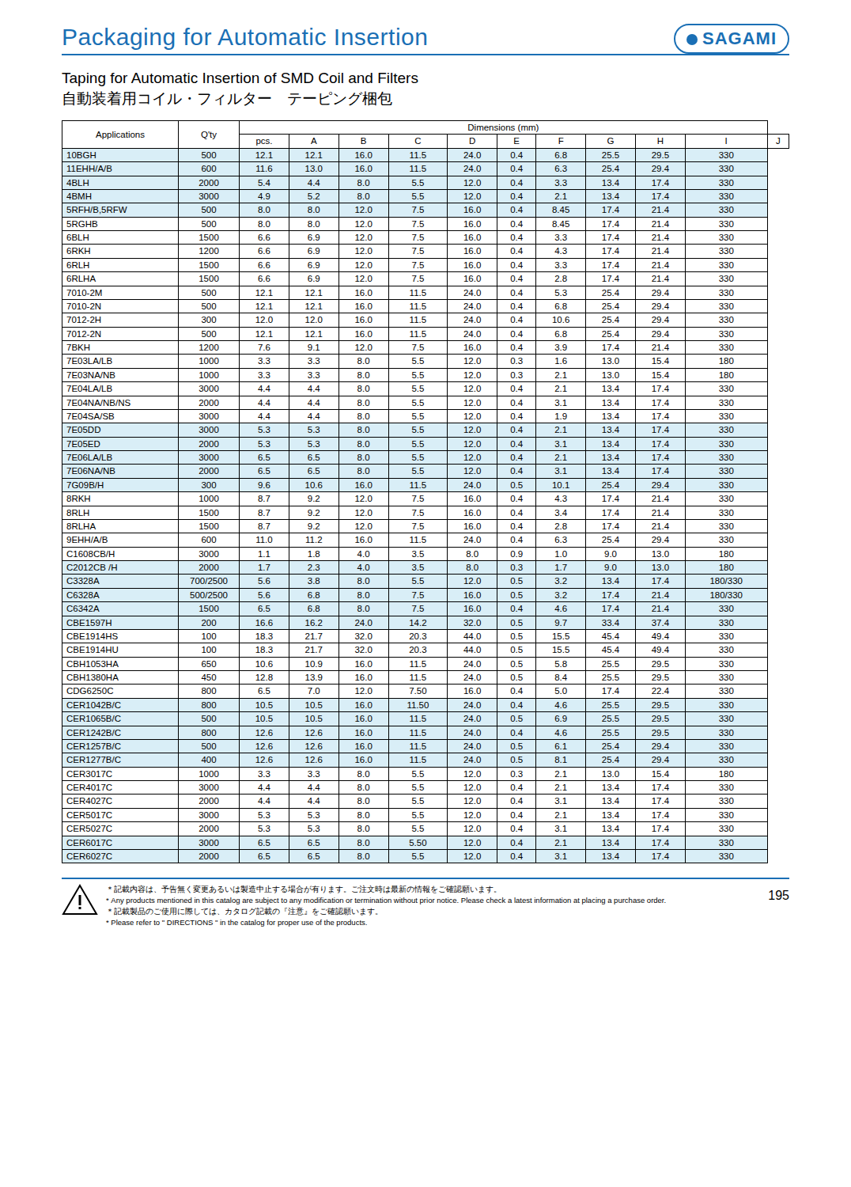Packaging for Automatic Insertion
SAGAMI
Taping for Automatic Insertion of SMD Coil and Filters
自動装着用コイル・フィルター　テーピング梱包
| Applications | Q'ty | Dimensions (mm) |
| --- | --- | --- |
| pcs. | A | B | C | D | E | F | G | H | I | J |
| 10BGH | 500 | 12.1 | 12.1 | 16.0 | 11.5 | 24.0 | 0.4 | 6.8 | 25.5 | 29.5 | 330 |
| 11EHH/A/B | 600 | 11.6 | 13.0 | 16.0 | 11.5 | 24.0 | 0.4 | 6.3 | 25.4 | 29.4 | 330 |
| 4BLH | 2000 | 5.4 | 4.4 | 8.0 | 5.5 | 12.0 | 0.4 | 3.3 | 13.4 | 17.4 | 330 |
| 4BMH | 3000 | 4.9 | 5.2 | 8.0 | 5.5 | 12.0 | 0.4 | 2.1 | 13.4 | 17.4 | 330 |
| 5RFH/B,5RFW | 500 | 8.0 | 8.0 | 12.0 | 7.5 | 16.0 | 0.4 | 8.45 | 17.4 | 21.4 | 330 |
| 5RGHB | 500 | 8.0 | 8.0 | 12.0 | 7.5 | 16.0 | 0.4 | 8.45 | 17.4 | 21.4 | 330 |
| 6BLH | 1500 | 6.6 | 6.9 | 12.0 | 7.5 | 16.0 | 0.4 | 3.3 | 17.4 | 21.4 | 330 |
| 6RKH | 1200 | 6.6 | 6.9 | 12.0 | 7.5 | 16.0 | 0.4 | 4.3 | 17.4 | 21.4 | 330 |
| 6RLH | 1500 | 6.6 | 6.9 | 12.0 | 7.5 | 16.0 | 0.4 | 3.3 | 17.4 | 21.4 | 330 |
| 6RLHA | 1500 | 6.6 | 6.9 | 12.0 | 7.5 | 16.0 | 0.4 | 2.8 | 17.4 | 21.4 | 330 |
| 7010-2M | 500 | 12.1 | 12.1 | 16.0 | 11.5 | 24.0 | 0.4 | 5.3 | 25.4 | 29.4 | 330 |
| 7010-2N | 500 | 12.1 | 12.1 | 16.0 | 11.5 | 24.0 | 0.4 | 6.8 | 25.4 | 29.4 | 330 |
| 7012-2H | 300 | 12.0 | 12.0 | 16.0 | 11.5 | 24.0 | 0.4 | 10.6 | 25.4 | 29.4 | 330 |
| 7012-2N | 500 | 12.1 | 12.1 | 16.0 | 11.5 | 24.0 | 0.4 | 6.8 | 25.4 | 29.4 | 330 |
| 7BKH | 1200 | 7.6 | 9.1 | 12.0 | 7.5 | 16.0 | 0.4 | 3.9 | 17.4 | 21.4 | 330 |
| 7E03LA/LB | 1000 | 3.3 | 3.3 | 8.0 | 5.5 | 12.0 | 0.3 | 1.6 | 13.0 | 15.4 | 180 |
| 7E03NA/NB | 1000 | 3.3 | 3.3 | 8.0 | 5.5 | 12.0 | 0.3 | 2.1 | 13.0 | 15.4 | 180 |
| 7E04LA/LB | 3000 | 4.4 | 4.4 | 8.0 | 5.5 | 12.0 | 0.4 | 2.1 | 13.4 | 17.4 | 330 |
| 7E04NA/NB/NS | 2000 | 4.4 | 4.4 | 8.0 | 5.5 | 12.0 | 0.4 | 3.1 | 13.4 | 17.4 | 330 |
| 7E04SA/SB | 3000 | 4.4 | 4.4 | 8.0 | 5.5 | 12.0 | 0.4 | 1.9 | 13.4 | 17.4 | 330 |
| 7E05DD | 3000 | 5.3 | 5.3 | 8.0 | 5.5 | 12.0 | 0.4 | 2.1 | 13.4 | 17.4 | 330 |
| 7E05ED | 2000 | 5.3 | 5.3 | 8.0 | 5.5 | 12.0 | 0.4 | 3.1 | 13.4 | 17.4 | 330 |
| 7E06LA/LB | 3000 | 6.5 | 6.5 | 8.0 | 5.5 | 12.0 | 0.4 | 2.1 | 13.4 | 17.4 | 330 |
| 7E06NA/NB | 2000 | 6.5 | 6.5 | 8.0 | 5.5 | 12.0 | 0.4 | 3.1 | 13.4 | 17.4 | 330 |
| 7G09B/H | 300 | 9.6 | 10.6 | 16.0 | 11.5 | 24.0 | 0.5 | 10.1 | 25.4 | 29.4 | 330 |
| 8RKH | 1000 | 8.7 | 9.2 | 12.0 | 7.5 | 16.0 | 0.4 | 4.3 | 17.4 | 21.4 | 330 |
| 8RLH | 1500 | 8.7 | 9.2 | 12.0 | 7.5 | 16.0 | 0.4 | 3.4 | 17.4 | 21.4 | 330 |
| 8RLHA | 1500 | 8.7 | 9.2 | 12.0 | 7.5 | 16.0 | 0.4 | 2.8 | 17.4 | 21.4 | 330 |
| 9EHH/A/B | 600 | 11.0 | 11.2 | 16.0 | 11.5 | 24.0 | 0.4 | 6.3 | 25.4 | 29.4 | 330 |
| C1608CB/H | 3000 | 1.1 | 1.8 | 4.0 | 3.5 | 8.0 | 0.9 | 1.0 | 9.0 | 13.0 | 180 |
| C2012CB /H | 2000 | 1.7 | 2.3 | 4.0 | 3.5 | 8.0 | 0.3 | 1.7 | 9.0 | 13.0 | 180 |
| C3328A | 700/2500 | 5.6 | 3.8 | 8.0 | 5.5 | 12.0 | 0.5 | 3.2 | 13.4 | 17.4 | 180/330 |
| C6328A | 500/2500 | 5.6 | 6.8 | 8.0 | 7.5 | 16.0 | 0.5 | 3.2 | 17.4 | 21.4 | 180/330 |
| C6342A | 1500 | 6.5 | 6.8 | 8.0 | 7.5 | 16.0 | 0.4 | 4.6 | 17.4 | 21.4 | 330 |
| CBE1597H | 200 | 16.6 | 16.2 | 24.0 | 14.2 | 32.0 | 0.5 | 9.7 | 33.4 | 37.4 | 330 |
| CBE1914HS | 100 | 18.3 | 21.7 | 32.0 | 20.3 | 44.0 | 0.5 | 15.5 | 45.4 | 49.4 | 330 |
| CBE1914HU | 100 | 18.3 | 21.7 | 32.0 | 20.3 | 44.0 | 0.5 | 15.5 | 45.4 | 49.4 | 330 |
| CBH1053HA | 650 | 10.6 | 10.9 | 16.0 | 11.5 | 24.0 | 0.5 | 5.8 | 25.5 | 29.5 | 330 |
| CBH1380HA | 450 | 12.8 | 13.9 | 16.0 | 11.5 | 24.0 | 0.5 | 8.4 | 25.5 | 29.5 | 330 |
| CDG6250C | 800 | 6.5 | 7.0 | 12.0 | 7.50 | 16.0 | 0.4 | 5.0 | 17.4 | 22.4 | 330 |
| CER1042B/C | 800 | 10.5 | 10.5 | 16.0 | 11.50 | 24.0 | 0.4 | 4.6 | 25.5 | 29.5 | 330 |
| CER1065B/C | 500 | 10.5 | 10.5 | 16.0 | 11.5 | 24.0 | 0.5 | 6.9 | 25.5 | 29.5 | 330 |
| CER1242B/C | 800 | 12.6 | 12.6 | 16.0 | 11.5 | 24.0 | 0.4 | 4.6 | 25.5 | 29.5 | 330 |
| CER1257B/C | 500 | 12.6 | 12.6 | 16.0 | 11.5 | 24.0 | 0.5 | 6.1 | 25.4 | 29.4 | 330 |
| CER1277B/C | 400 | 12.6 | 12.6 | 16.0 | 11.5 | 24.0 | 0.5 | 8.1 | 25.4 | 29.4 | 330 |
| CER3017C | 1000 | 3.3 | 3.3 | 8.0 | 5.5 | 12.0 | 0.3 | 2.1 | 13.0 | 15.4 | 180 |
| CER4017C | 3000 | 4.4 | 4.4 | 8.0 | 5.5 | 12.0 | 0.4 | 2.1 | 13.4 | 17.4 | 330 |
| CER4027C | 2000 | 4.4 | 4.4 | 8.0 | 5.5 | 12.0 | 0.4 | 3.1 | 13.4 | 17.4 | 330 |
| CER5017C | 3000 | 5.3 | 5.3 | 8.0 | 5.5 | 12.0 | 0.4 | 2.1 | 13.4 | 17.4 | 330 |
| CER5027C | 2000 | 5.3 | 5.3 | 8.0 | 5.5 | 12.0 | 0.4 | 3.1 | 13.4 | 17.4 | 330 |
| CER6017C | 3000 | 6.5 | 6.5 | 8.0 | 5.50 | 12.0 | 0.4 | 2.1 | 13.4 | 17.4 | 330 |
| CER6027C | 2000 | 6.5 | 6.5 | 8.0 | 5.5 | 12.0 | 0.4 | 3.1 | 13.4 | 17.4 | 330 |
＊記載内容は、予告無く変更あるいは製造中止する場合が有ります。ご注文時は最新の情報をご確認願います。
* Any products mentioned in this catalog are subject to any modification or termination without prior notice. Please check a latest information at placing a purchase order.
＊記載製品のご使用に際しては、カタログ記載の『注意』をご確認願います。
* Please refer to " DIRECTIONS " in the catalog for proper use of the products.
195